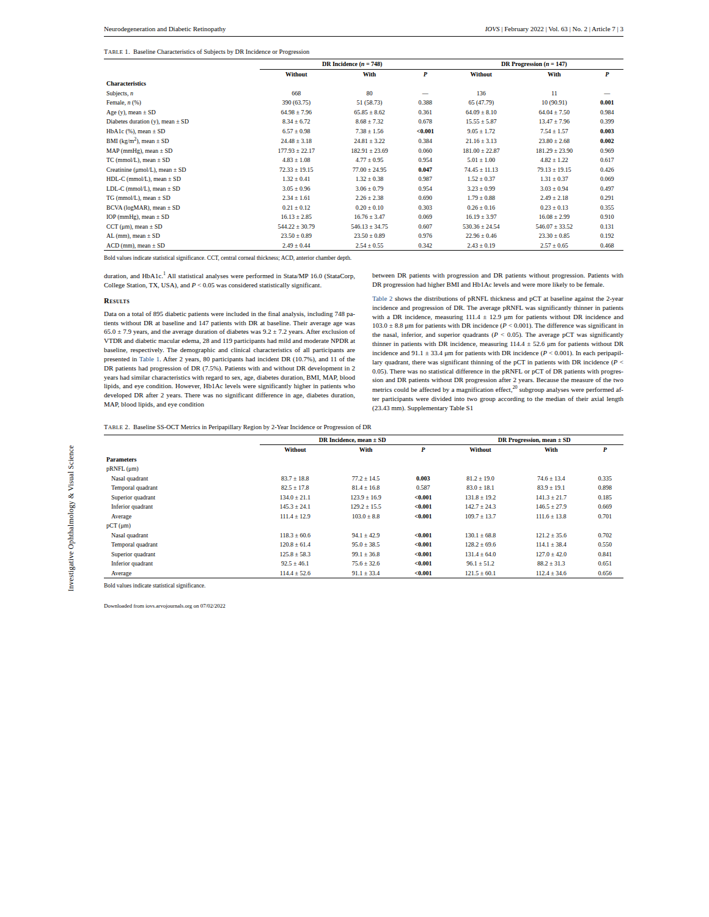Investigative Ophthalmology & Visual Science
Neurodegeneration and Diabetic Retinopathy
IOVS | February 2022 | Vol. 63 | No. 2 | Article 7 | 3
TABLE 1. Baseline Characteristics of Subjects by DR Incidence or Progression
| | DR Incidence ( n = 748) | DR Progression ( n = 147) |
| --- | --- | --- |
| Without | With | P | Without | With | P |
| Characteristics | | | | | | |
| Subjects, n | 668 | 80 | — | 136 | 11 | — |
| Female, n (%) | 390 (63.75) | 51 (58.73) | 0.388 | 65 (47.79) | 10 (90.91) | 0.001 |
| Age (y), mean ± SD | 64.98 ± 7.96 | 65.85 ± 8.62 | 0.361 | 64.09 ± 8.10 | 64.04 ± 7.50 | 0.984 |
| Diabetes duration (y), mean ± SD | 8.34 ± 6.72 | 8.68 ± 7.32 | 0.678 | 15.55 ± 5.87 | 13.47 ± 7.96 | 0.399 |
| HbA1c (%), mean ± SD | 6.57 ± 0.98 | 7.38 ± 1.56 | <0.001 | 9.05 ± 1.72 | 7.54 ± 1.57 | 0.003 |
| BMI (kg/m 2 ), mean ± SD | 24.48 ± 3.18 | 24.81 ± 3.22 | 0.384 | 21.16 ± 3.13 | 23.80 ± 2.68 | 0.002 |
| MAP (mmHg), mean ± SD | 177.93 ± 22.17 | 182.91 ± 23.69 | 0.060 | 181.00 ± 22.87 | 181.29 ± 23.90 | 0.969 |
| TC (mmol/L), mean ± SD | 4.83 ± 1.08 | 4.77 ± 0.95 | 0.954 | 5.01 ± 1.00 | 4.82 ± 1.22 | 0.617 |
| Creatinine (μmol/L), mean ± SD | 72.33 ± 19.15 | 77.00 ± 24.95 | 0.047 | 74.45 ± 11.13 | 79.13 ± 19.15 | 0.426 |
| HDL-C (mmol/L), mean ± SD | 1.32 ± 0.41 | 1.32 ± 0.38 | 0.987 | 1.52 ± 0.37 | 1.31 ± 0.37 | 0.069 |
| LDL-C (mmol/L), mean ± SD | 3.05 ± 0.96 | 3.06 ± 0.79 | 0.954 | 3.23 ± 0.99 | 3.03 ± 0.94 | 0.497 |
| TG (mmol/L), mean ± SD | 2.34 ± 1.61 | 2.26 ± 2.38 | 0.690 | 1.79 ± 0.88 | 2.49 ± 2.18 | 0.291 |
| BCVA (logMAR), mean ± SD | 0.21 ± 0.12 | 0.20 ± 0.10 | 0.303 | 0.26 ± 0.16 | 0.23 ± 0.13 | 0.355 |
| IOP (mmHg), mean ± SD | 16.13 ± 2.85 | 16.76 ± 3.47 | 0.069 | 16.19 ± 3.97 | 16.08 ± 2.99 | 0.910 |
| CCT (μm), mean ± SD | 544.22 ± 30.79 | 546.13 ± 34.75 | 0.607 | 530.36 ± 24.54 | 546.07 ± 33.52 | 0.131 |
| AL (mm), mean ± SD | 23.50 ± 0.89 | 23.50 ± 0.89 | 0.976 | 22.96 ± 0.46 | 23.30 ± 0.85 | 0.192 |
| ACD (mm), mean ± SD | 2.49 ± 0.44 | 2.54 ± 0.55 | 0.342 | 2.43 ± 0.19 | 2.57 ± 0.65 | 0.468 |
Bold values indicate statistical significance. CCT, central corneal thickness; ACD, anterior chamber depth.
duration, and HbA1c.1 All statistical analyses were performed in Stata/MP 16.0 (StataCorp, College Station, TX, USA), and P < 0.05 was considered statistically significant.
Results
Data on a total of 895 diabetic patients were included in the final analysis, including 748 patients without DR at baseline and 147 patients with DR at baseline. Their average age was 65.0 ± 7.9 years, and the average duration of diabetes was 9.2 ± 7.2 years. After exclusion of VTDR and diabetic macular edema, 28 and 119 participants had mild and moderate NPDR at baseline, respectively. The demographic and clinical characteristics of all participants are presented in Table 1. After 2 years, 80 participants had incident DR (10.7%), and 11 of the DR patients had progression of DR (7.5%). Patients with and without DR development in 2 years had similar characteristics with regard to sex, age, diabetes duration, BMI, MAP, blood lipids, and eye condition. However, Hb1Ac levels were significantly higher in patients who developed DR after 2 years. There was no significant difference in age, diabetes duration, MAP, blood lipids, and eye condition
between DR patients with progression and DR patients without progression. Patients with DR progression had higher BMI and Hb1Ac levels and were more likely to be female.
Table 2 shows the distributions of pRNFL thickness and pCT at baseline against the 2-year incidence and progression of DR. The average pRNFL was significantly thinner in patients with a DR incidence, measuring 111.4 ± 12.9 μm for patients without DR incidence and 103.0 ± 8.8 μm for patients with DR incidence (P < 0.001). The difference was significant in the nasal, inferior, and superior quadrants (P < 0.05). The average pCT was significantly thinner in patients with DR incidence, measuring 114.4 ± 52.6 μm for patients without DR incidence and 91.1 ± 33.4 μm for patients with DR incidence (P < 0.001). In each peripapillary quadrant, there was significant thinning of the pCT in patients with DR incidence (P < 0.05). There was no statistical difference in the pRNFL or pCT of DR patients with progression and DR patients without DR progression after 2 years. Because the measure of the two metrics could be affected by a magnification effect,20 subgroup analyses were performed after participants were divided into two group according to the median of their axial length (23.43 mm). Supplementary Table S1
TABLE 2. Baseline SS-OCT Metrics in Peripapillary Region by 2-Year Incidence or Progression of DR
| | DR Incidence, mean ± SD | DR Progression, mean ± SD |
| --- | --- | --- |
| Without | With | P | Without | With | P |
| Parameters | | | | | | |
| pRNFL (μm) | | | | | | |
| Nasal quadrant | 83.7 ± 18.8 | 77.2 ± 14.5 | 0.003 | 81.2 ± 19.0 | 74.6 ± 13.4 | 0.335 |
| Temporal quadrant | 82.5 ± 17.8 | 81.4 ± 16.8 | 0.587 | 83.0 ± 18.1 | 83.9 ± 19.1 | 0.898 |
| Superior quadrant | 134.0 ± 21.1 | 123.9 ± 16.9 | <0.001 | 131.8 ± 19.2 | 141.3 ± 21.7 | 0.185 |
| Inferior quadrant | 145.3 ± 24.1 | 129.2 ± 15.5 | <0.001 | 142.7 ± 24.3 | 146.5 ± 27.9 | 0.669 |
| Average | 111.4 ± 12.9 | 103.0 ± 8.8 | <0.001 | 109.7 ± 13.7 | 111.6 ± 13.8 | 0.701 |
| pCT (μm) | | | | | | |
| Nasal quadrant | 118.3 ± 60.6 | 94.1 ± 42.9 | <0.001 | 130.1 ± 68.8 | 121.2 ± 35.6 | 0.702 |
| Temporal quadrant | 120.8 ± 61.4 | 95.0 ± 38.5 | <0.001 | 128.2 ± 69.6 | 114.1 ± 38.4 | 0.550 |
| Superior quadrant | 125.8 ± 58.3 | 99.1 ± 36.8 | <0.001 | 131.4 ± 64.0 | 127.0 ± 42.0 | 0.841 |
| Inferior quadrant | 92.5 ± 46.1 | 75.6 ± 32.6 | <0.001 | 96.1 ± 51.2 | 88.2 ± 31.3 | 0.651 |
| Average | 114.4 ± 52.6 | 91.1 ± 33.4 | <0.001 | 121.5 ± 60.1 | 112.4 ± 34.6 | 0.656 |
Bold values indicate statistical significance.
Downloaded from iovs.arvojournals.org on 07/02/2022